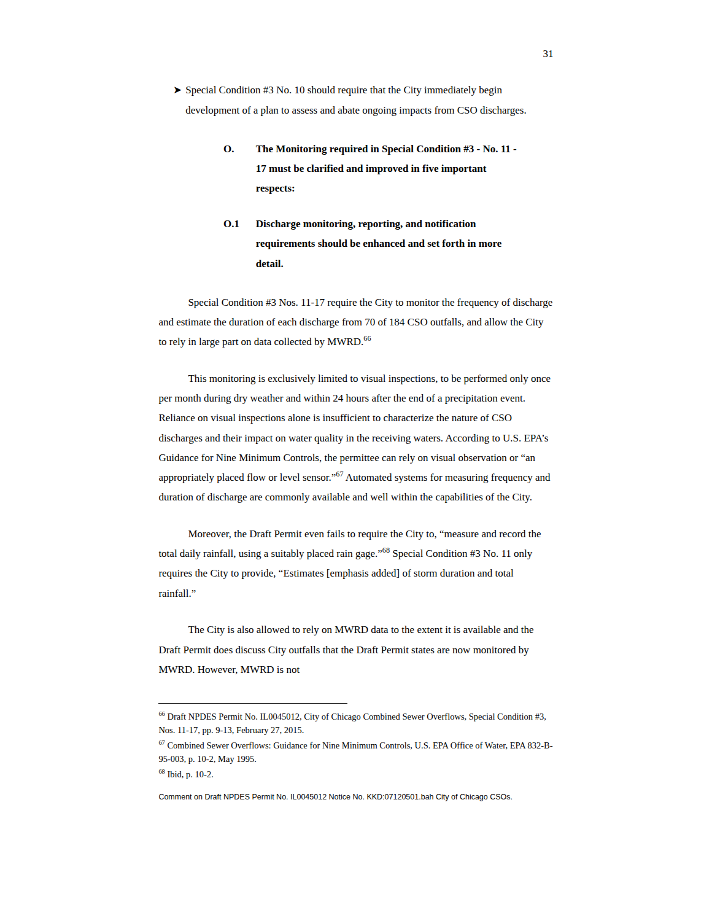31
➤
Special Condition #3 No. 10 should require that the City immediately begin development of a plan to assess and abate ongoing impacts from CSO discharges.
O.
The Monitoring required in Special Condition #3 - No. 11 - 17 must be clarified and improved in five important respects:
O.1
Discharge monitoring, reporting, and notification requirements should be enhanced and set forth in more detail.
Special Condition #3 Nos. 11-17 require the City to monitor the frequency of discharge and estimate the duration of each discharge from 70 of 184 CSO outfalls, and allow the City to rely in large part on data collected by MWRD.66
This monitoring is exclusively limited to visual inspections, to be performed only once per month during dry weather and within 24 hours after the end of a precipitation event. Reliance on visual inspections alone is insufficient to characterize the nature of CSO discharges and their impact on water quality in the receiving waters. According to U.S. EPA’s Guidance for Nine Minimum Controls, the permittee can rely on visual observation or “an appropriately placed flow or level sensor.”67 Automated systems for measuring frequency and duration of discharge are commonly available and well within the capabilities of the City.
Moreover, the Draft Permit even fails to require the City to, “measure and record the total daily rainfall, using a suitably placed rain gage.”68 Special Condition #3 No. 11 only requires the City to provide, “Estimates [emphasis added] of storm duration and total rainfall.”
The City is also allowed to rely on MWRD data to the extent it is available and the Draft Permit does discuss City outfalls that the Draft Permit states are now monitored by MWRD. However, MWRD is not
66 Draft NPDES Permit No. IL0045012, City of Chicago Combined Sewer Overflows, Special Condition #3, Nos. 11-17, pp. 9-13, February 27, 2015.
67 Combined Sewer Overflows: Guidance for Nine Minimum Controls, U.S. EPA Office of Water, EPA 832-B-95-003, p. 10-2, May 1995.
68 Ibid, p. 10-2.
Comment on Draft NPDES Permit No. IL0045012 Notice No. KKD:07120501.bah City of Chicago CSOs.